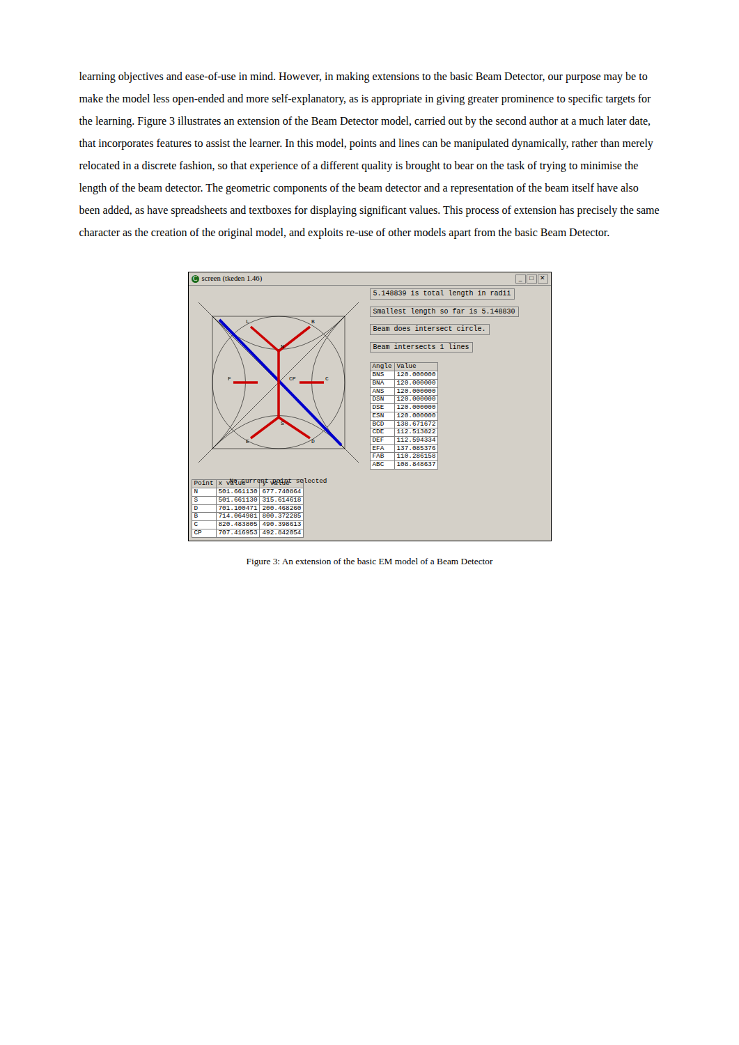learning objectives and ease-of-use in mind. However, in making extensions to the basic Beam Detector, our purpose may be to make the model less open-ended and more self-explanatory, as is appropriate in giving greater prominence to specific targets for the learning. Figure 3 illustrates an extension of the Beam Detector model, carried out by the second author at a much later date, that incorporates features to assist the learner. In this model, points and lines can be manipulated dynamically, rather than merely relocated in a discrete fashion, so that experience of a different quality is brought to bear on the task of trying to minimise the length of the beam detector. The geometric components of the beam detector and a representation of the beam itself have also been added, as have spreadsheets and textboxes for displaying significant values. This process of extension has precisely the same character as the creation of the original model, and exploits re-use of other models apart from the basic Beam Detector.
Cscreen (tkeden 1.46) _□✕
L B N F CP C S E D
No current point selected
| Point | x value | y value |
| --- | --- | --- |
| N | 501.661130 | 677.740864 |
| S | 501.661130 | 315.614618 |
| D | 701.100471 | 200.468260 |
| B | 714.064981 | 800.372285 |
| C | 820.483805 | 490.398613 |
| CP | 707.416953 | 492.842054 |
5.148839 is total length in radii
Smallest length so far is 5.148830
Beam does intersect circle.
Beam intersects 1 lines
| Angle | Value |
| --- | --- |
| BNS | 120.000000 |
| BNA | 120.000000 |
| ANS | 120.000000 |
| DSN | 120.000000 |
| DSE | 120.000000 |
| ESN | 120.000000 |
| BCD | 138.671672 |
| CDE | 112.513822 |
| DEF | 112.594334 |
| EFA | 137.085376 |
| FAB | 110.286158 |
| ABC | 108.848637 |
Figure 3: An extension of the basic EM model of a Beam Detector